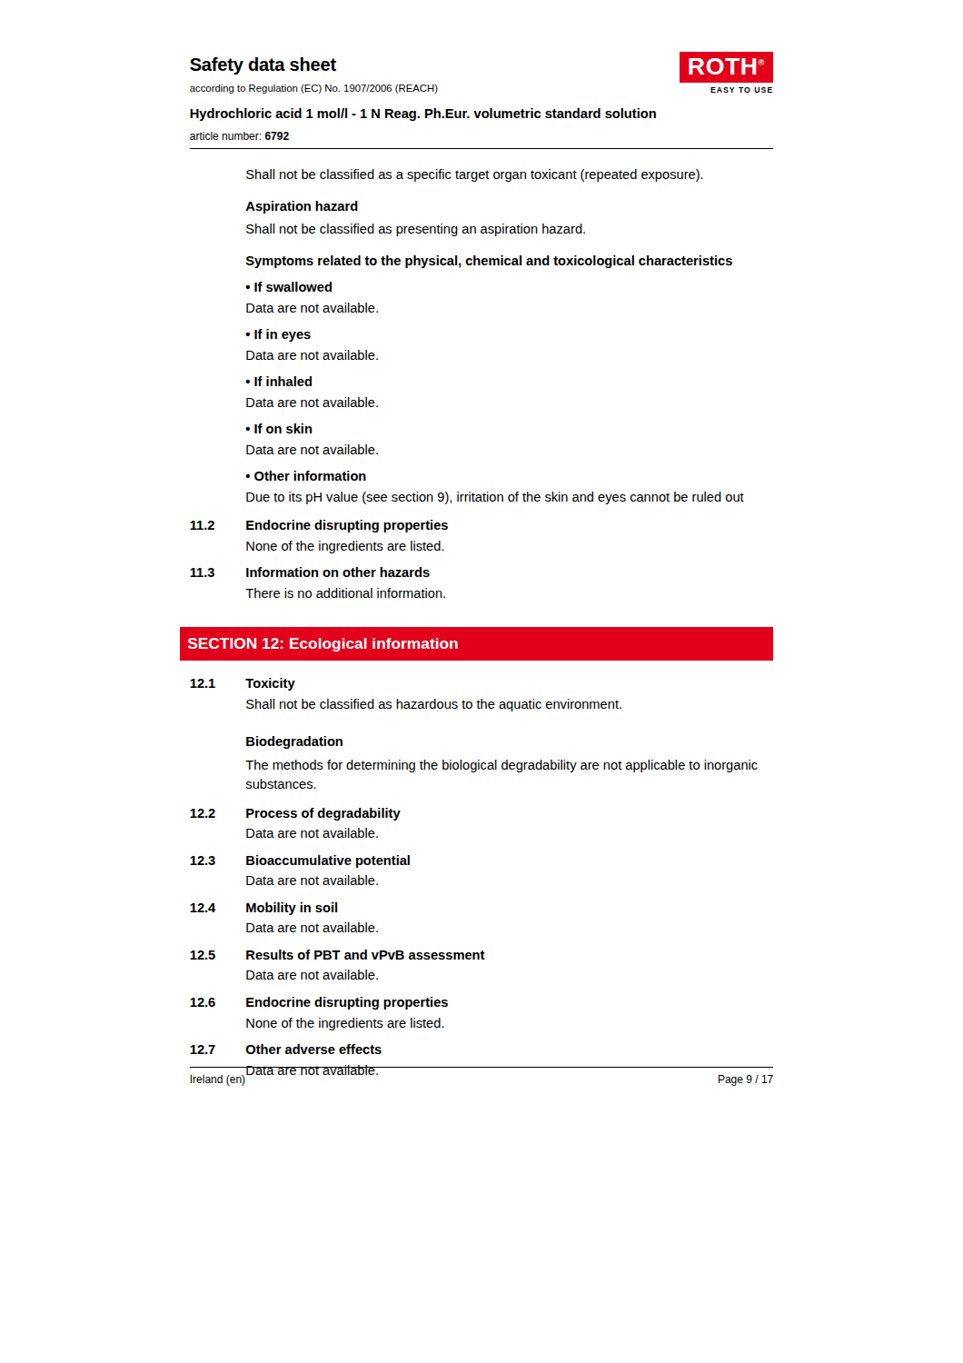Safety data sheet
according to Regulation (EC) No. 1907/2006 (REACH)
Hydrochloric acid 1 mol/l - 1 N Reag. Ph.Eur. volumetric standard solution
article number: 6792
ROTH®
EASY TO USE
Shall not be classified as a specific target organ toxicant (repeated exposure).
Aspiration hazard
Shall not be classified as presenting an aspiration hazard.
Symptoms related to the physical, chemical and toxicological characteristics
• If swallowed
Data are not available.
• If in eyes
Data are not available.
• If inhaled
Data are not available.
• If on skin
Data are not available.
• Other information
Due to its pH value (see section 9), irritation of the skin and eyes cannot be ruled out
11.2
Endocrine disrupting properties
None of the ingredients are listed.
11.3
Information on other hazards
There is no additional information.
SECTION 12: Ecological information
12.1
Toxicity
Shall not be classified as hazardous to the aquatic environment.
Biodegradation
The methods for determining the biological degradability are not applicable to inorganic substances.
12.2
Process of degradability
Data are not available.
12.3
Bioaccumulative potential
Data are not available.
12.4
Mobility in soil
Data are not available.
12.5
Results of PBT and vPvB assessment
Data are not available.
12.6
Endocrine disrupting properties
None of the ingredients are listed.
12.7
Other adverse effects
Data are not available.
Ireland (en) Page 9 / 17